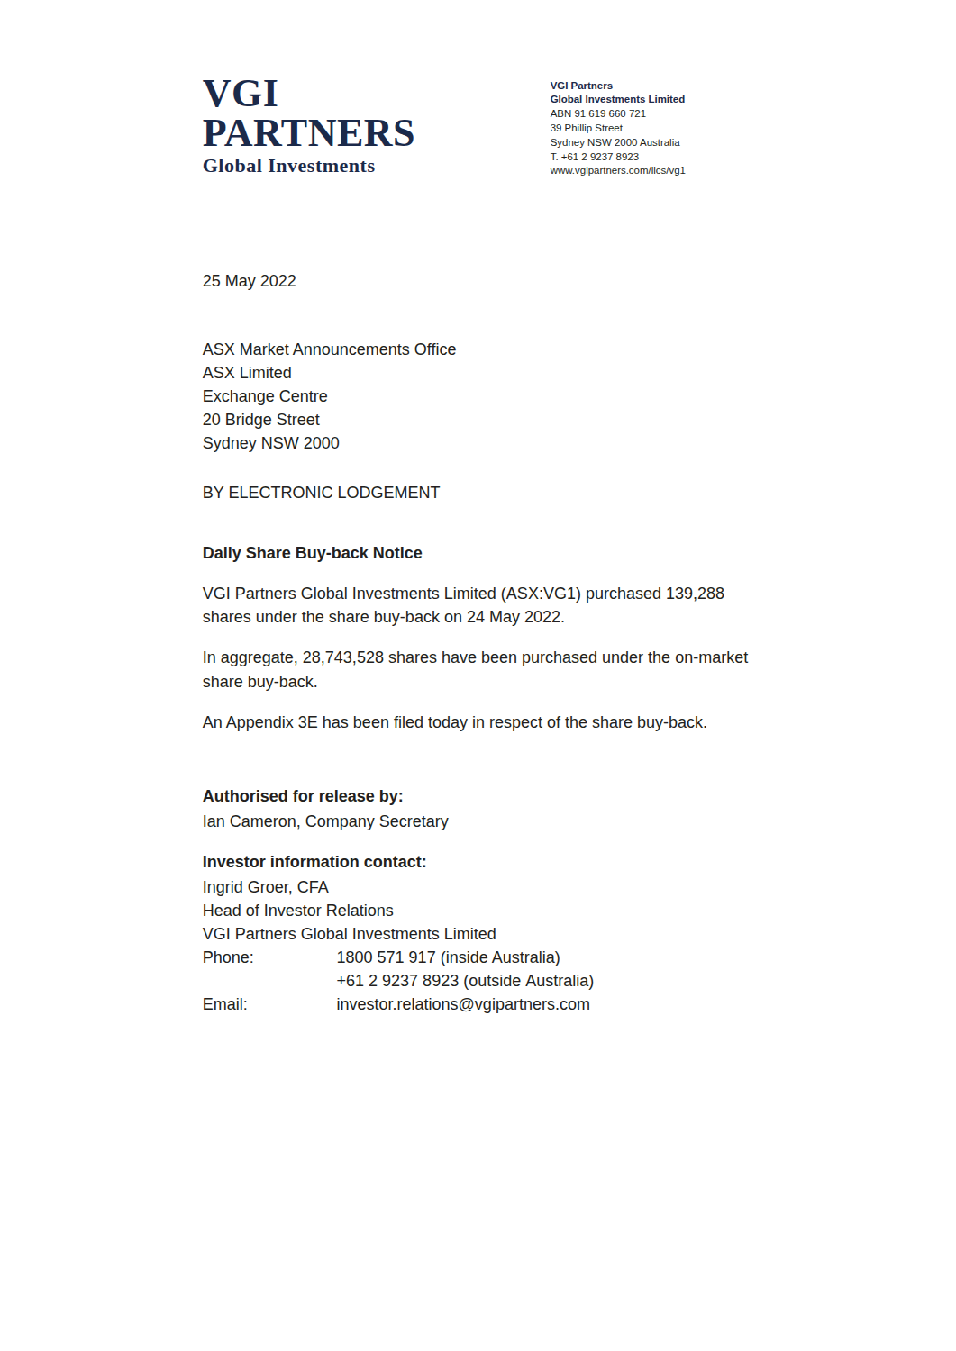VGI PARTNERS Global Investments
VGI Partners
Global Investments Limited
ABN 91 619 660 721
39 Phillip Street
Sydney NSW 2000 Australia
T. +61 2 9237 8923
www.vgipartners.com/lics/vg1
25 May 2022
ASX Market Announcements Office
ASX Limited
Exchange Centre
20 Bridge Street
Sydney NSW 2000
BY ELECTRONIC LODGEMENT
Daily Share Buy-back Notice
VGI Partners Global Investments Limited (ASX:VG1) purchased 139,288 shares under the share buy-back on 24 May 2022.
In aggregate, 28,743,528 shares have been purchased under the on-market share buy-back.
An Appendix 3E has been filed today in respect of the share buy-back.
Authorised for release by:
Ian Cameron, Company Secretary
Investor information contact:
Ingrid Groer, CFA
Head of Investor Relations
VGI Partners Global Investments Limited
| Phone: | 1800 571 917 (inside Australia) |
| | +61 2 9237 8923 (outside Australia) |
| Email: | investor.relations@vgipartners.com |